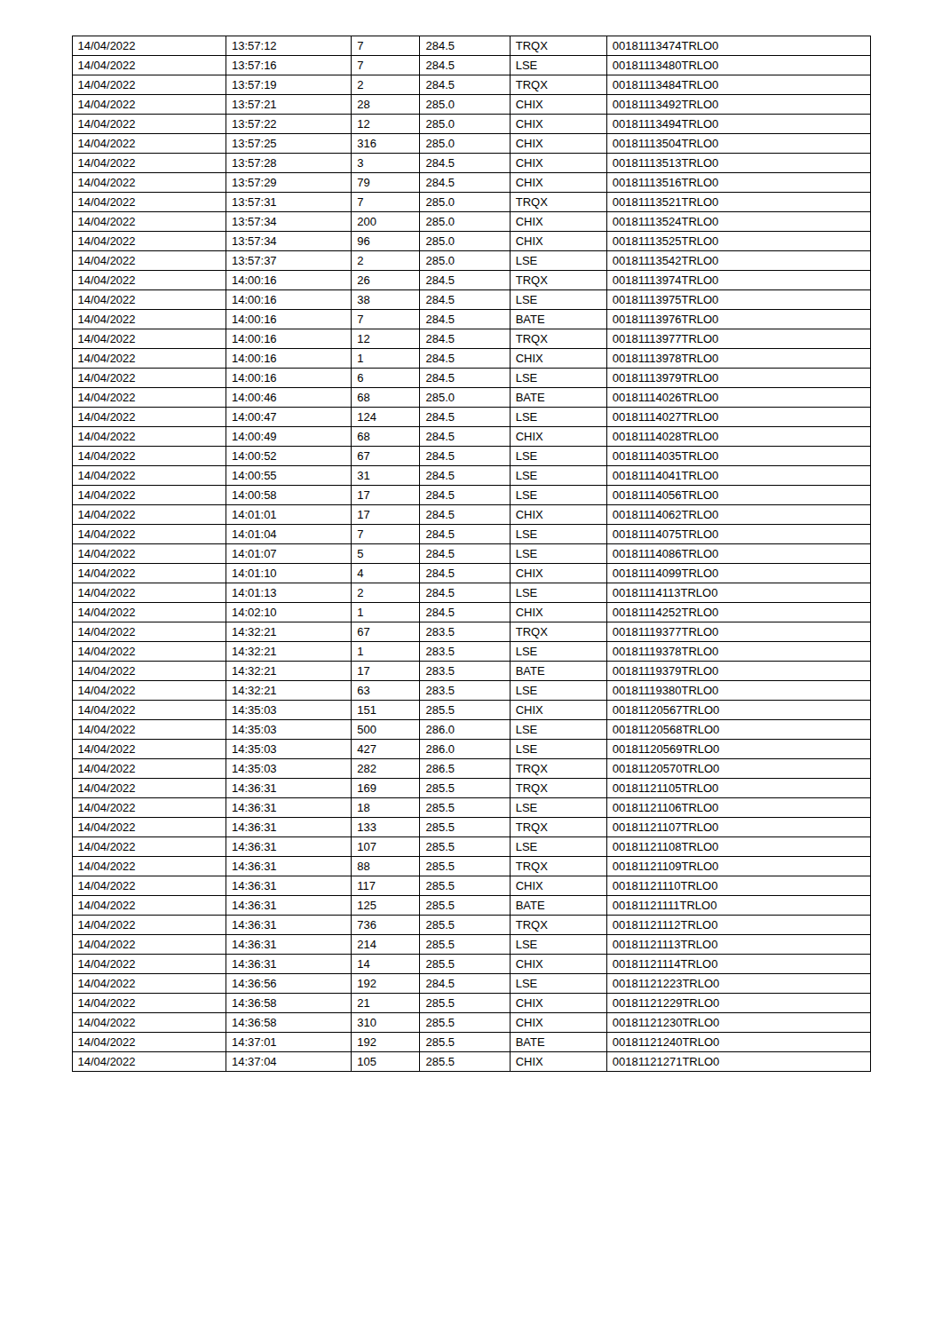| 14/04/2022 | 13:57:12 | 7 | 284.5 | TRQX | 00181113474TRLO0 |
| 14/04/2022 | 13:57:16 | 7 | 284.5 | LSE | 00181113480TRLO0 |
| 14/04/2022 | 13:57:19 | 2 | 284.5 | TRQX | 00181113484TRLO0 |
| 14/04/2022 | 13:57:21 | 28 | 285.0 | CHIX | 00181113492TRLO0 |
| 14/04/2022 | 13:57:22 | 12 | 285.0 | CHIX | 00181113494TRLO0 |
| 14/04/2022 | 13:57:25 | 316 | 285.0 | CHIX | 00181113504TRLO0 |
| 14/04/2022 | 13:57:28 | 3 | 284.5 | CHIX | 00181113513TRLO0 |
| 14/04/2022 | 13:57:29 | 79 | 284.5 | CHIX | 00181113516TRLO0 |
| 14/04/2022 | 13:57:31 | 7 | 285.0 | TRQX | 00181113521TRLO0 |
| 14/04/2022 | 13:57:34 | 200 | 285.0 | CHIX | 00181113524TRLO0 |
| 14/04/2022 | 13:57:34 | 96 | 285.0 | CHIX | 00181113525TRLO0 |
| 14/04/2022 | 13:57:37 | 2 | 285.0 | LSE | 00181113542TRLO0 |
| 14/04/2022 | 14:00:16 | 26 | 284.5 | TRQX | 00181113974TRLO0 |
| 14/04/2022 | 14:00:16 | 38 | 284.5 | LSE | 00181113975TRLO0 |
| 14/04/2022 | 14:00:16 | 7 | 284.5 | BATE | 00181113976TRLO0 |
| 14/04/2022 | 14:00:16 | 12 | 284.5 | TRQX | 00181113977TRLO0 |
| 14/04/2022 | 14:00:16 | 1 | 284.5 | CHIX | 00181113978TRLO0 |
| 14/04/2022 | 14:00:16 | 6 | 284.5 | LSE | 00181113979TRLO0 |
| 14/04/2022 | 14:00:46 | 68 | 285.0 | BATE | 00181114026TRLO0 |
| 14/04/2022 | 14:00:47 | 124 | 284.5 | LSE | 00181114027TRLO0 |
| 14/04/2022 | 14:00:49 | 68 | 284.5 | CHIX | 00181114028TRLO0 |
| 14/04/2022 | 14:00:52 | 67 | 284.5 | LSE | 00181114035TRLO0 |
| 14/04/2022 | 14:00:55 | 31 | 284.5 | LSE | 00181114041TRLO0 |
| 14/04/2022 | 14:00:58 | 17 | 284.5 | LSE | 00181114056TRLO0 |
| 14/04/2022 | 14:01:01 | 17 | 284.5 | CHIX | 00181114062TRLO0 |
| 14/04/2022 | 14:01:04 | 7 | 284.5 | LSE | 00181114075TRLO0 |
| 14/04/2022 | 14:01:07 | 5 | 284.5 | LSE | 00181114086TRLO0 |
| 14/04/2022 | 14:01:10 | 4 | 284.5 | CHIX | 00181114099TRLO0 |
| 14/04/2022 | 14:01:13 | 2 | 284.5 | LSE | 00181114113TRLO0 |
| 14/04/2022 | 14:02:10 | 1 | 284.5 | CHIX | 00181114252TRLO0 |
| 14/04/2022 | 14:32:21 | 67 | 283.5 | TRQX | 00181119377TRLO0 |
| 14/04/2022 | 14:32:21 | 1 | 283.5 | LSE | 00181119378TRLO0 |
| 14/04/2022 | 14:32:21 | 17 | 283.5 | BATE | 00181119379TRLO0 |
| 14/04/2022 | 14:32:21 | 63 | 283.5 | LSE | 00181119380TRLO0 |
| 14/04/2022 | 14:35:03 | 151 | 285.5 | CHIX | 00181120567TRLO0 |
| 14/04/2022 | 14:35:03 | 500 | 286.0 | LSE | 00181120568TRLO0 |
| 14/04/2022 | 14:35:03 | 427 | 286.0 | LSE | 00181120569TRLO0 |
| 14/04/2022 | 14:35:03 | 282 | 286.5 | TRQX | 00181120570TRLO0 |
| 14/04/2022 | 14:36:31 | 169 | 285.5 | TRQX | 00181121105TRLO0 |
| 14/04/2022 | 14:36:31 | 18 | 285.5 | LSE | 00181121106TRLO0 |
| 14/04/2022 | 14:36:31 | 133 | 285.5 | TRQX | 00181121107TRLO0 |
| 14/04/2022 | 14:36:31 | 107 | 285.5 | LSE | 00181121108TRLO0 |
| 14/04/2022 | 14:36:31 | 88 | 285.5 | TRQX | 00181121109TRLO0 |
| 14/04/2022 | 14:36:31 | 117 | 285.5 | CHIX | 00181121110TRLO0 |
| 14/04/2022 | 14:36:31 | 125 | 285.5 | BATE | 00181121111TRLO0 |
| 14/04/2022 | 14:36:31 | 736 | 285.5 | TRQX | 00181121112TRLO0 |
| 14/04/2022 | 14:36:31 | 214 | 285.5 | LSE | 00181121113TRLO0 |
| 14/04/2022 | 14:36:31 | 14 | 285.5 | CHIX | 00181121114TRLO0 |
| 14/04/2022 | 14:36:56 | 192 | 284.5 | LSE | 00181121223TRLO0 |
| 14/04/2022 | 14:36:58 | 21 | 285.5 | CHIX | 00181121229TRLO0 |
| 14/04/2022 | 14:36:58 | 310 | 285.5 | CHIX | 00181121230TRLO0 |
| 14/04/2022 | 14:37:01 | 192 | 285.5 | BATE | 00181121240TRLO0 |
| 14/04/2022 | 14:37:04 | 105 | 285.5 | CHIX | 00181121271TRLO0 |